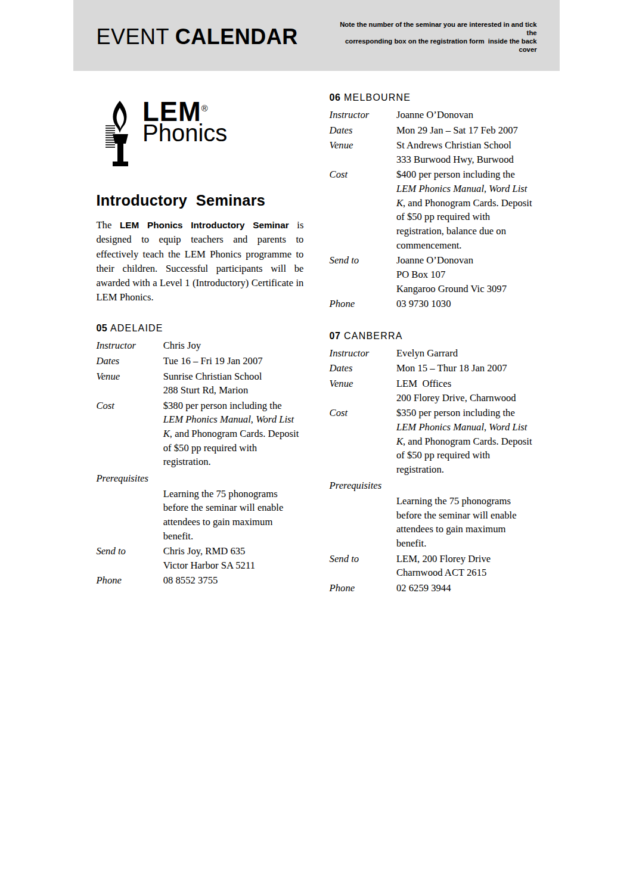EVENT CALENDAR
Note the number of the seminar you are interested in and tick the
corresponding box on the registration form inside the back cover
LEM® Phonics
Introductory Seminars
The LEM Phonics Introductory Seminar is designed to equip teachers and parents to effectively teach the LEM Phonics programme to their children. Successful participants will be awarded with a Level 1 (Introductory) Certificate in LEM Phonics.
05 ADELAIDE
| Instructor | Chris Joy |
| Dates | Tue 16 – Fri 19 Jan 2007 |
| Venue | Sunrise Christian School 288 Sturt Rd, Marion |
| Cost | $380 per person including the LEM Phonics Manual , Word List K , and Phonogram Cards. Deposit of $50 pp required with registration. |
| Prerequisites |
| Learning the 75 phonograms before the seminar will enable attendees to gain maximum benefit. |
| Send to | Chris Joy, RMD 635 Victor Harbor SA 5211 |
| Phone | 08 8552 3755 |
06 MELBOURNE
| Instructor | Joanne O’Donovan |
| Dates | Mon 29 Jan – Sat 17 Feb 2007 |
| Venue | St Andrews Christian School 333 Burwood Hwy, Burwood |
| Cost | $400 per person including the LEM Phonics Manual , Word List K , and Phonogram Cards. Deposit of $50 pp required with registration, balance due on commencement. |
| Send to | Joanne O’Donovan PO Box 107 Kangaroo Ground Vic 3097 |
| Phone | 03 9730 1030 |
07 CANBERRA
| Instructor | Evelyn Garrard |
| Dates | Mon 15 – Thur 18 Jan 2007 |
| Venue | LEM Offices 200 Florey Drive, Charnwood |
| Cost | $350 per person including the LEM Phonics Manual , Word List K , and Phonogram Cards. Deposit of $50 pp required with registration. |
| Prerequisites |
| Learning the 75 phonograms before the seminar will enable attendees to gain maximum benefit. |
| Send to | LEM, 200 Florey Drive Charnwood ACT 2615 |
| Phone | 02 6259 3944 |